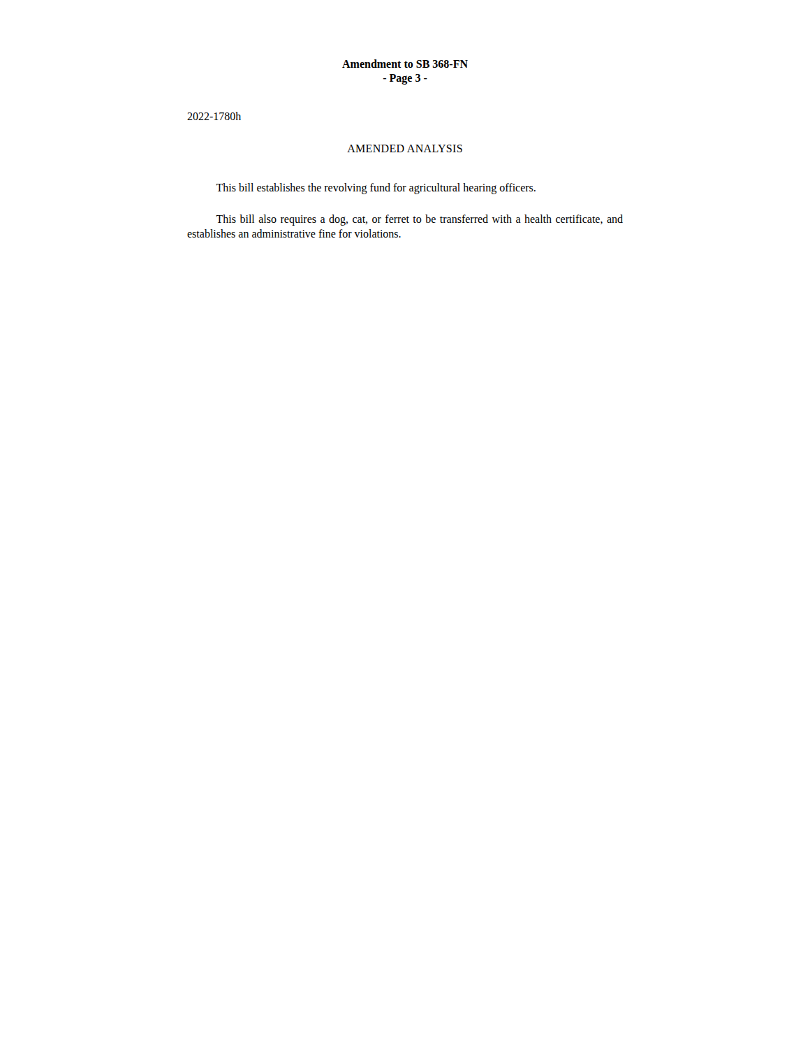Amendment to SB 368-FN - Page 3 -
2022-1780h
AMENDED ANALYSIS
This bill establishes the revolving fund for agricultural hearing officers.
This bill also requires a dog, cat, or ferret to be transferred with a health certificate, and establishes an administrative fine for violations.